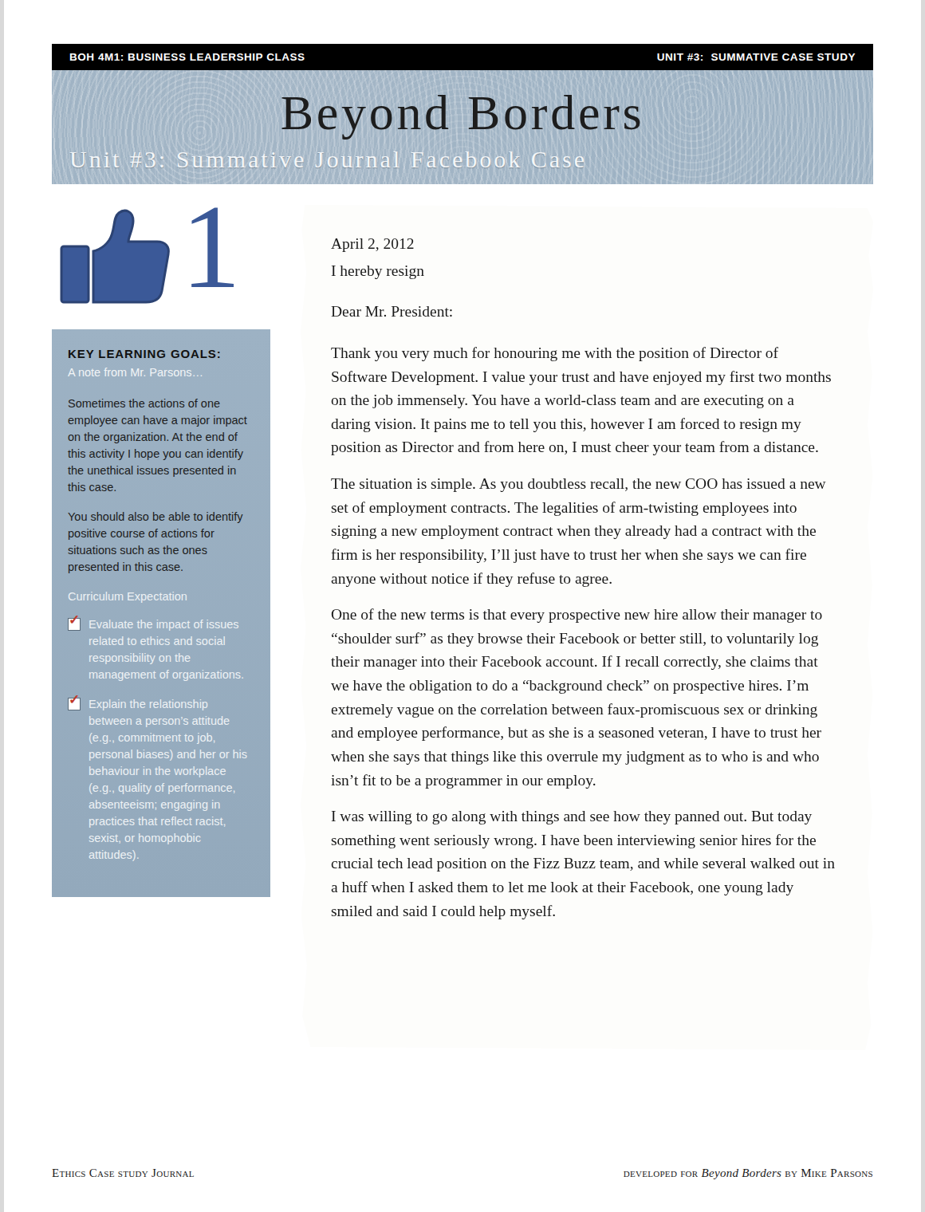BOH 4M1: BUSINESS LEADERSHIP CLASS UNIT #3: SUMMATIVE CASE STUDY
Beyond Borders
Unit #3: Summative Journal Facebook Case
1
Key Learning Goals:
A note from Mr. Parsons…
Sometimes the actions of one employee can have a major impact on the organization. At the end of this activity I hope you can identify the unethical issues presented in this case.
You should also be able to identify positive course of actions for situations such as the ones presented in this case.
Curriculum Expectation
Evaluate the impact of issues related to ethics and social responsibility on the management of organizations.
Explain the relationship between a person’s attitude (e.g., commitment to job, personal biases) and her or his behaviour in the workplace (e.g., quality of performance, absenteeism; engaging in practices that reflect racist, sexist, or homophobic attitudes).
April 2, 2012
I hereby resign
Dear Mr. President:
Thank you very much for honouring me with the position of Director of Software Development. I value your trust and have enjoyed my first two months on the job immensely. You have a world-class team and are executing on a daring vision. It pains me to tell you this, however I am forced to resign my position as Director and from here on, I must cheer your team from a distance.
The situation is simple. As you doubtless recall, the new COO has issued a new set of employment contracts. The legalities of arm-twisting employees into signing a new employment contract when they already had a contract with the firm is her responsibility, I’ll just have to trust her when she says we can fire anyone without notice if they refuse to agree.
One of the new terms is that every prospective new hire allow their manager to “shoulder surf” as they browse their Facebook or better still, to voluntarily log their manager into their Facebook account. If I recall correctly, she claims that we have the obligation to do a “background check” on prospective hires. I’m extremely vague on the correlation between faux-promiscuous sex or drinking and employee performance, but as she is a seasoned veteran, I have to trust her when she says that things like this overrule my judgment as to who is and who isn’t fit to be a programmer in our employ.
I was willing to go along with things and see how they panned out. But today something went seriously wrong. I have been interviewing senior hires for the crucial tech lead position on the Fizz Buzz team, and while several walked out in a huff when I asked them to let me look at their Facebook, one young lady smiled and said I could help myself.
Ethics Case study Journal
developed for Beyond Borders by Mike Parsons